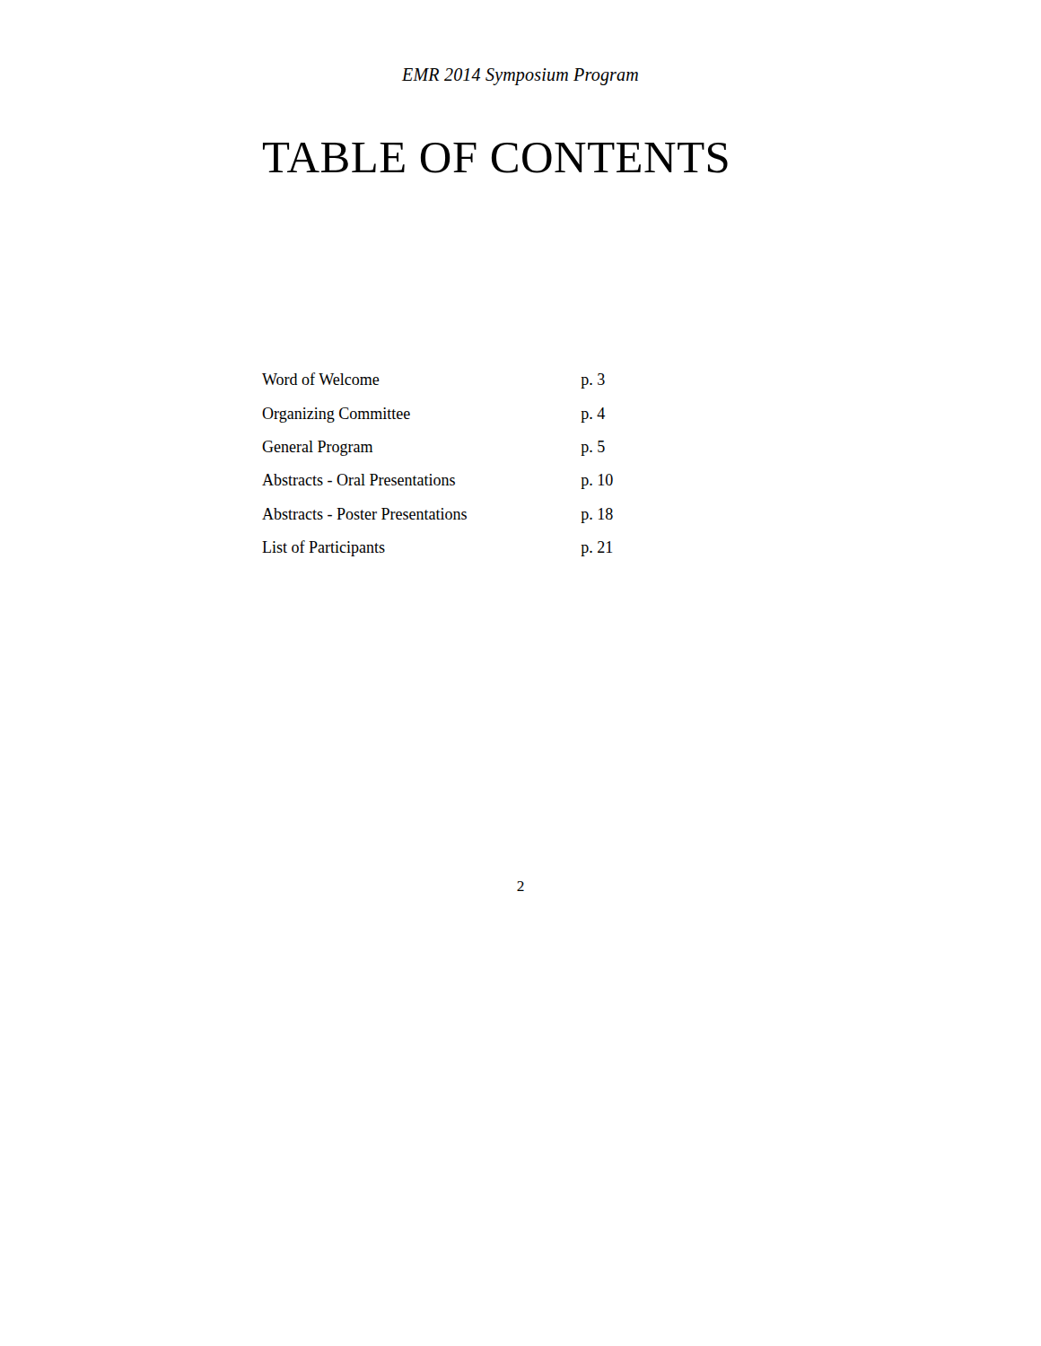EMR 2014 Symposium Program
TABLE OF CONTENTS
| Word of Welcome | p. 3 |
| Organizing Committee | p. 4 |
| General Program | p. 5 |
| Abstracts - Oral Presentations | p. 10 |
| Abstracts - Poster Presentations | p. 18 |
| List of Participants | p. 21 |
2